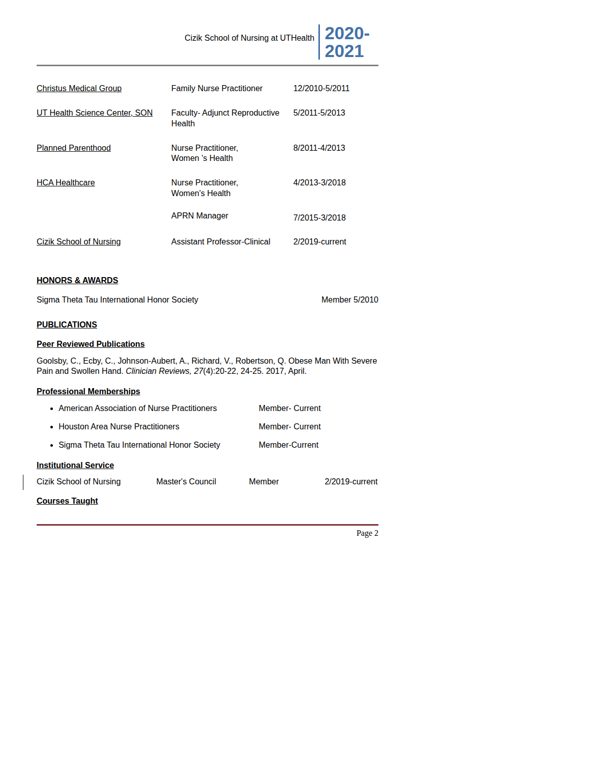Cizik School of Nursing at UTHealth
2020-
2021
| Christus Medical Group | Family Nurse Practitioner | 12/2010-5/2011 |
| UT Health Science Center, SON | Faculty- Adjunct Reproductive Health | 5/2011-5/2013 |
| Planned Parenthood | Nurse Practitioner, Women 's Health | 8/2011-4/2013 |
| HCA Healthcare | Nurse Practitioner, Women's Health | 4/2013-3/2018 |
| | APRN Manager | 7/2015-3/2018 |
| Cizik School of Nursing | Assistant Professor-Clinical | 2/2019-current |
HONORS & AWARDS
Sigma Theta Tau International Honor Society
Member 5/2010
PUBLICATIONS
Peer Reviewed Publications
Goolsby, C., Ecby, C., Johnson-Aubert, A., Richard, V., Robertson, Q. Obese Man With Severe Pain and Swollen Hand. Clinician Reviews, 27(4):20-22, 24-25. 2017, April.
Professional Memberships
American Association of Nurse Practitioners Member- Current
Houston Area Nurse Practitioners Member- Current
Sigma Theta Tau International Honor Society Member-Current
Institutional Service
Cizik School of Nursing
Master's Council
Member
2/2019-current
Courses Taught
Page 2